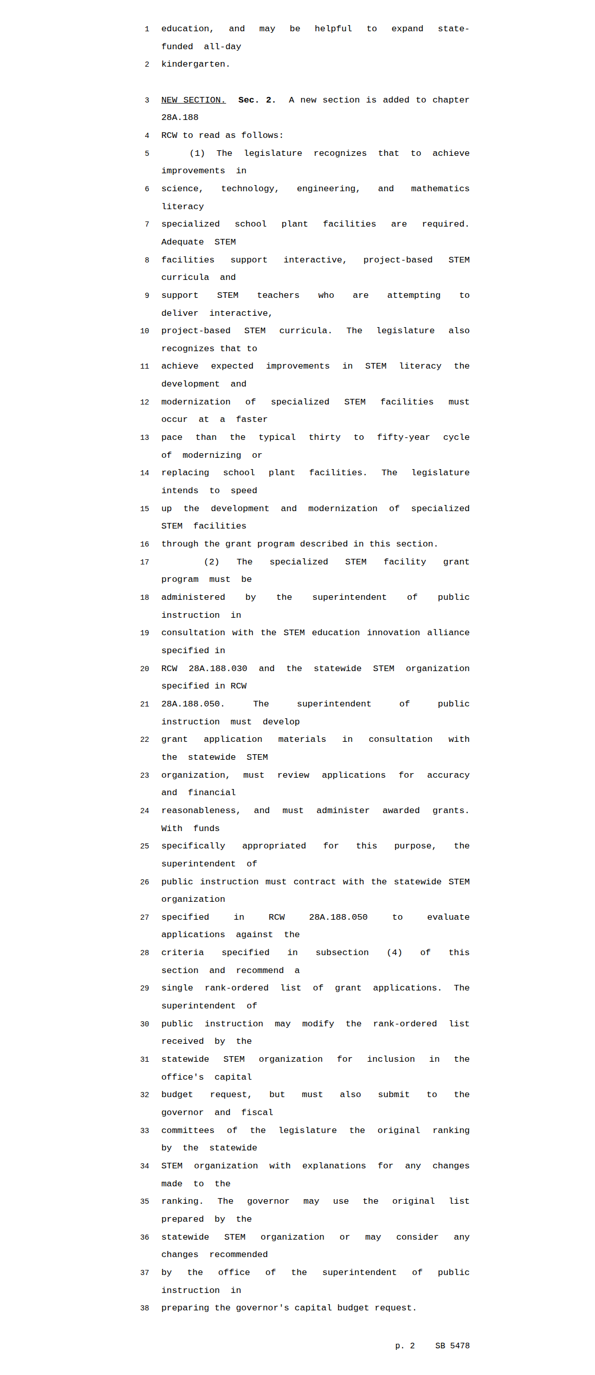1 education, and may be helpful to expand state-funded all-day
2 kindergarten.
3 NEW SECTION. Sec. 2. A new section is added to chapter 28A.188
4 RCW to read as follows:
5 (1) The legislature recognizes that to achieve improvements in
6 science, technology, engineering, and mathematics literacy
7 specialized school plant facilities are required. Adequate STEM
8 facilities support interactive, project-based STEM curricula and
9 support STEM teachers who are attempting to deliver interactive,
10 project-based STEM curricula. The legislature also recognizes that to
11 achieve expected improvements in STEM literacy the development and
12 modernization of specialized STEM facilities must occur at a faster
13 pace than the typical thirty to fifty-year cycle of modernizing or
14 replacing school plant facilities. The legislature intends to speed
15 up the development and modernization of specialized STEM facilities
16 through the grant program described in this section.
17 (2) The specialized STEM facility grant program must be
18 administered by the superintendent of public instruction in
19 consultation with the STEM education innovation alliance specified in
20 RCW 28A.188.030 and the statewide STEM organization specified in RCW
2128A.188.050. The superintendent of public instruction must develop
22 grant application materials in consultation with the statewide STEM
23 organization, must review applications for accuracy and financial
24 reasonableness, and must administer awarded grants. With funds
25 specifically appropriated for this purpose, the superintendent of
26 public instruction must contract with the statewide STEM organization
27 specified in RCW 28A.188.050 to evaluate applications against the
28 criteria specified in subsection (4) of this section and recommend a
29 single rank-ordered list of grant applications. The superintendent of
30 public instruction may modify the rank-ordered list received by the
31 statewide STEM organization for inclusion in the office's capital
32 budget request, but must also submit to the governor and fiscal
33 committees of the legislature the original ranking by the statewide
34 STEM organization with explanations for any changes made to the
35 ranking. The governor may use the original list prepared by the
36 statewide STEM organization or may consider any changes recommended
37 by the office of the superintendent of public instruction in
38 preparing the governor's capital budget request.
p. 2 SB 5478